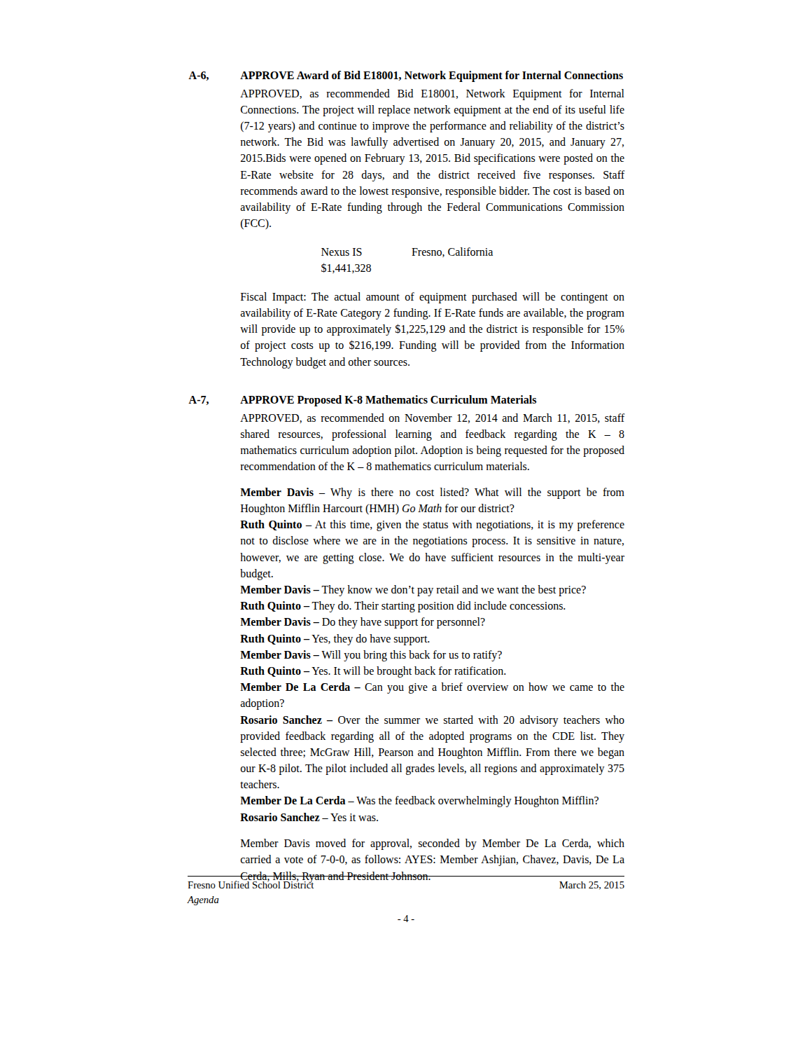A-6,
APPROVE Award of Bid E18001, Network Equipment for Internal Connections
APPROVED, as recommended Bid E18001, Network Equipment for Internal Connections. The project will replace network equipment at the end of its useful life (7-12 years) and continue to improve the performance and reliability of the district’s network. The Bid was lawfully advertised on January 20, 2015, and January 27, 2015.Bids were opened on February 13, 2015. Bid specifications were posted on the E-Rate website for 28 days, and the district received five responses. Staff recommends award to the lowest responsive, responsible bidder. The cost is based on availability of E-Rate funding through the Federal Communications Commission (FCC).
Nexus IS Fresno, California$1,441,328
Fiscal Impact: The actual amount of equipment purchased will be contingent on availability of E-Rate Category 2 funding. If E-Rate funds are available, the program will provide up to approximately $1,225,129 and the district is responsible for 15% of project costs up to $216,199. Funding will be provided from the Information Technology budget and other sources.
A-7,
APPROVE Proposed K-8 Mathematics Curriculum Materials
APPROVED, as recommended on November 12, 2014 and March 11, 2015, staff shared resources, professional learning and feedback regarding the K – 8 mathematics curriculum adoption pilot. Adoption is being requested for the proposed recommendation of the K – 8 mathematics curriculum materials.
Member Davis – Why is there no cost listed? What will the support be from Houghton Mifflin Harcourt (HMH) Go Math for our district?
Ruth Quinto – At this time, given the status with negotiations, it is my preference not to disclose where we are in the negotiations process. It is sensitive in nature, however, we are getting close. We do have sufficient resources in the multi-year budget.
Member Davis – They know we don’t pay retail and we want the best price?
Ruth Quinto – They do. Their starting position did include concessions.
Member Davis – Do they have support for personnel?
Ruth Quinto – Yes, they do have support.
Member Davis – Will you bring this back for us to ratify?
Ruth Quinto – Yes. It will be brought back for ratification.
Member De La Cerda – Can you give a brief overview on how we came to the adoption?
Rosario Sanchez – Over the summer we started with 20 advisory teachers who provided feedback regarding all of the adopted programs on the CDE list. They selected three; McGraw Hill, Pearson and Houghton Mifflin. From there we began our K-8 pilot. The pilot included all grades levels, all regions and approximately 375 teachers.
Member De La Cerda – Was the feedback overwhelmingly Houghton Mifflin?
Rosario Sanchez – Yes it was.
Member Davis moved for approval, seconded by Member De La Cerda, which carried a vote of 7-0-0, as follows: AYES: Member Ashjian, Chavez, Davis, De La Cerda, Mills, Ryan and President Johnson.
Fresno Unified School District March 25, 2015
Agenda
- 4 -